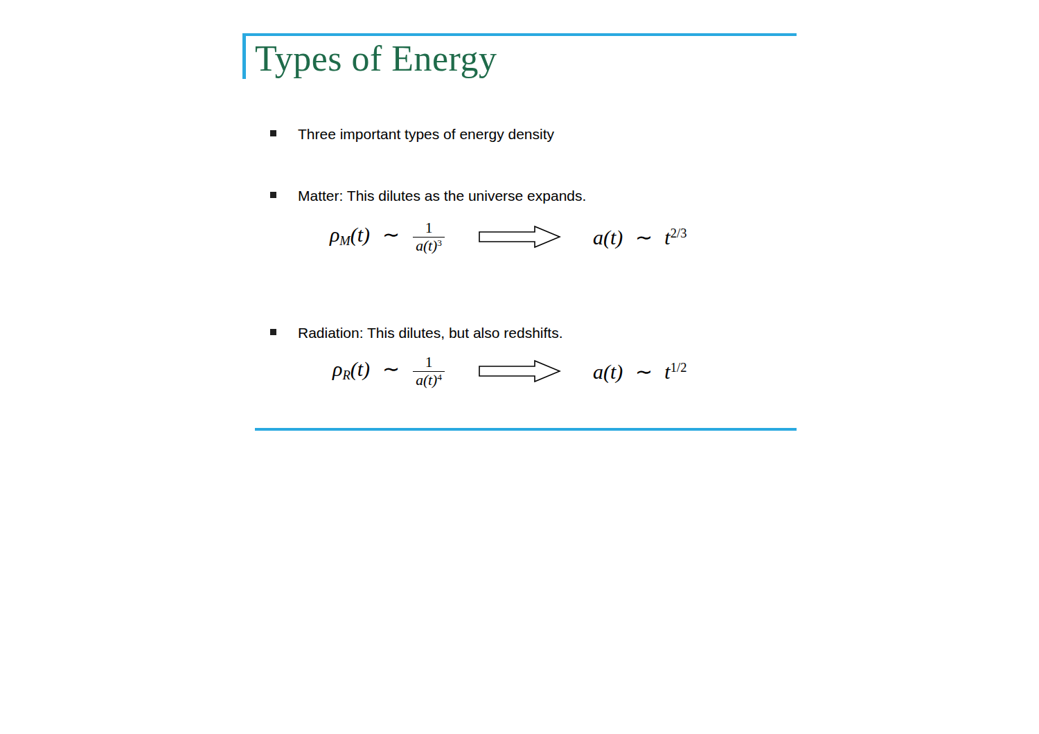Types of Energy
Three important types of energy density
Matter: This dilutes as the universe expands.
Radiation: This dilutes, but also redshifts.
ρM(t) ∼ 1 a(t)3
a(t) ∼ t2/3
ρR(t) ∼ 1 a(t)4
a(t) ∼ t1/2